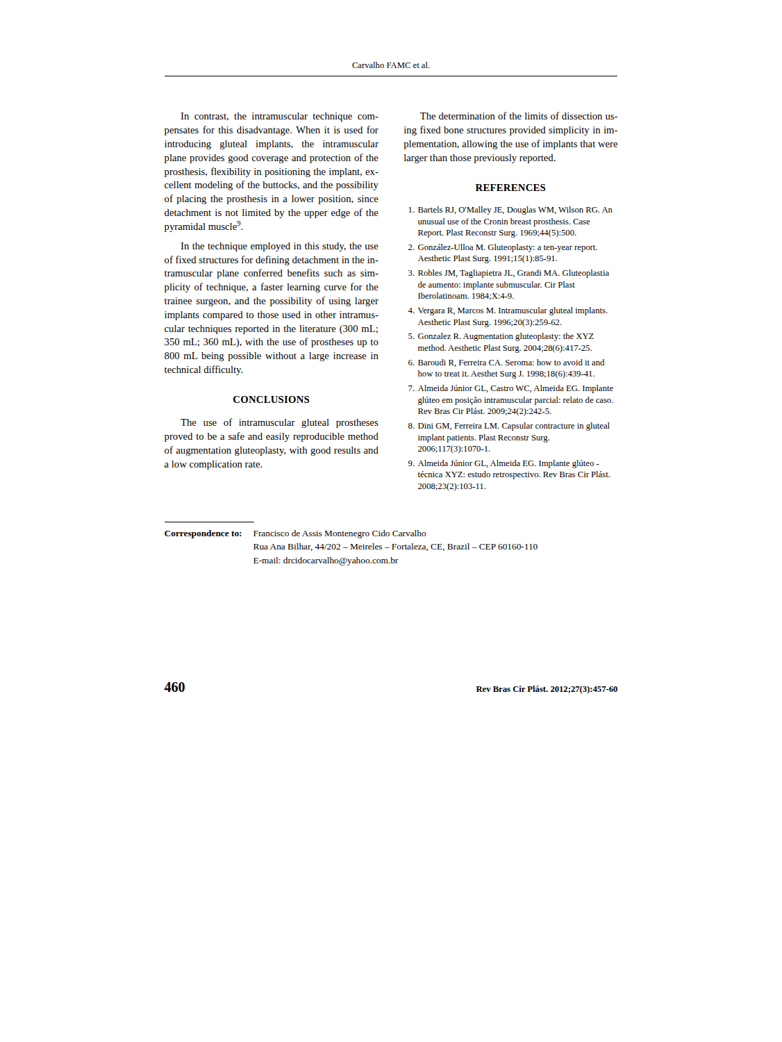Carvalho FAMC et al.
In contrast, the intramuscular technique compensates for this disadvantage. When it is used for introducing gluteal implants, the intramuscular plane provides good coverage and protection of the prosthesis, flexibility in positioning the implant, excellent modeling of the buttocks, and the possibility of placing the prosthesis in a lower position, since detachment is not limited by the upper edge of the pyramidal muscle9.
In the technique employed in this study, the use of fixed structures for defining detachment in the intramuscular plane conferred benefits such as simplicity of technique, a faster learning curve for the trainee surgeon, and the possibility of using larger implants compared to those used in other intramuscular techniques reported in the literature (300 mL; 350 mL; 360 mL), with the use of prostheses up to 800 mL being possible without a large increase in technical difficulty.
Conclusions
The use of intramuscular gluteal prostheses proved to be a safe and easily reproducible method of augmentation gluteoplasty, with good results and a low complication rate.
The determination of the limits of dissection using fixed bone structures provided simplicity in implementation, allowing the use of implants that were larger than those previously reported.
References
Bartels RJ, O'Malley JE, Douglas WM, Wilson RG. An unusual use of the Cronin breast prosthesis. Case Report. Plast Reconstr Surg. 1969;44(5):500.
González-Ulloa M. Gluteoplasty: a ten-year report. Aesthetic Plast Surg. 1991;15(1):85-91.
Robles JM, Tagliapietra JL, Grandi MA. Gluteoplastia de aumento: implante submuscular. Cir Plast Iberolatinoam. 1984;X:4-9.
Vergara R, Marcos M. Intramuscular gluteal implants. Aesthetic Plast Surg. 1996;20(3):259-62.
Gonzalez R. Augmentation gluteoplasty: the XYZ method. Aesthetic Plast Surg. 2004;28(6):417-25.
Baroudi R, Ferreira CA. Seroma: how to avoid it and how to treat it. Aesthet Surg J. 1998;18(6):439-41.
Almeida Júnior GL, Castro WC, Almeida EG. Implante glúteo em posição intramuscular parcial: relato de caso. Rev Bras Cir Plást. 2009;24(2):242-5.
Dini GM, Ferreira LM. Capsular contracture in gluteal implant patients. Plast Reconstr Surg. 2006;117(3):1070-1.
Almeida Júnior GL, Almeida EG. Implante glúteo - técnica XYZ: estudo retrospectivo. Rev Bras Cir Plást. 2008;23(2):103-11.
Correspondence to:
Francisco de Assis Montenegro Cido Carvalho
Rua Ana Bilhar, 44/202 – Meireles – Fortaleza, CE, Brazil – CEP 60160-110
E-mail: drcidocarvalho@yahoo.com.br
460
Rev Bras Cir Plást. 2012;27(3):457-60